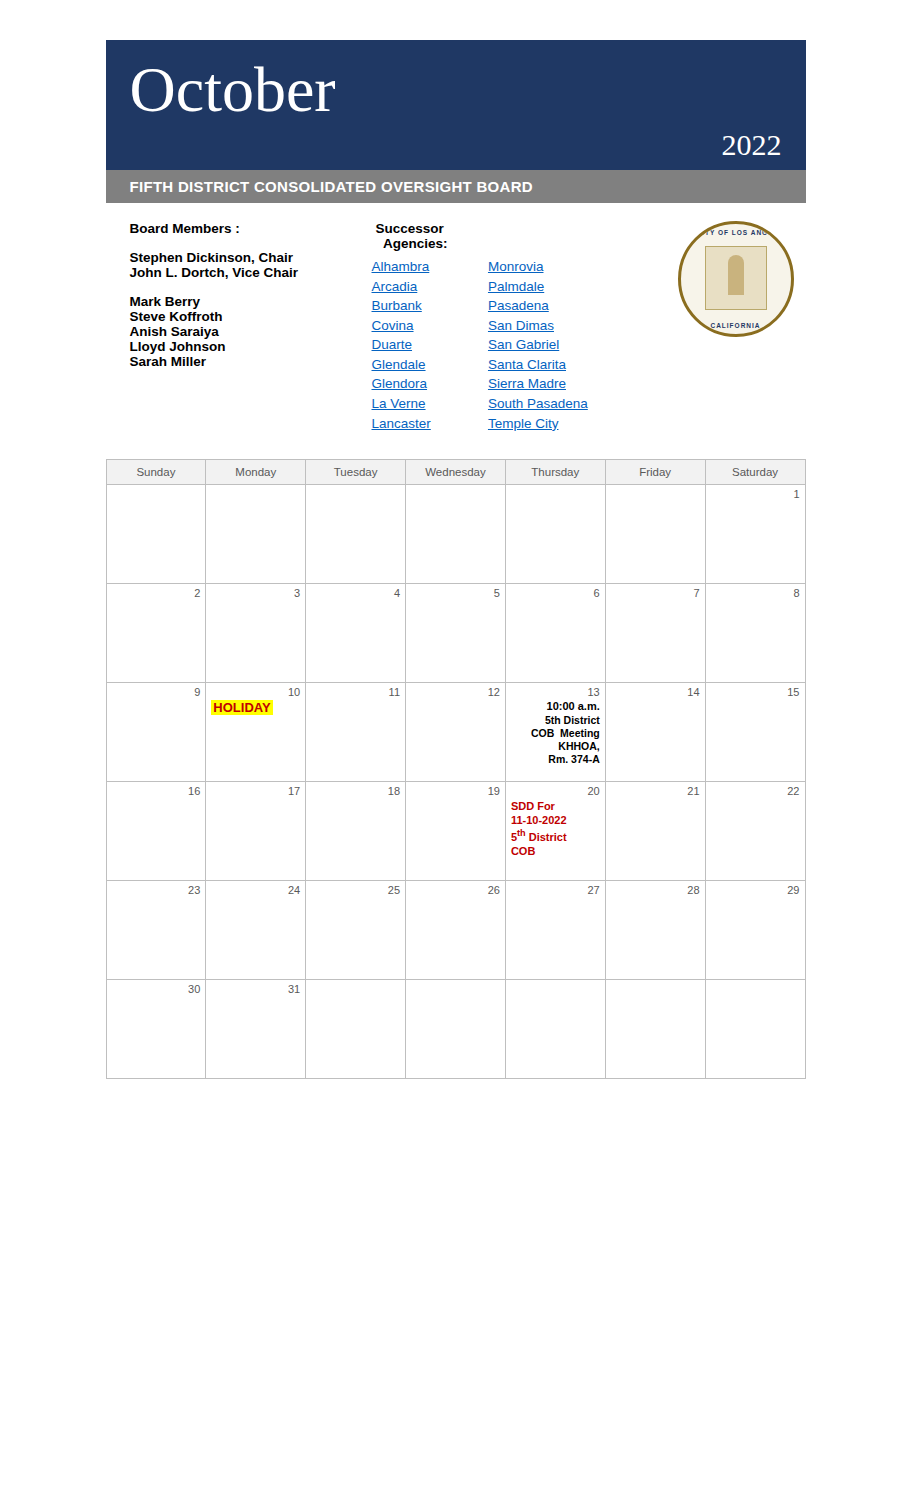October
2022
FIFTH DISTRICT CONSOLIDATED OVERSIGHT BOARD
Board Members :
Stephen Dickinson, Chair
John L. Dortch, Vice Chair
Mark Berry
Steve Koffroth
Anish Saraiya
Lloyd Johnson
Sarah Miller
Successor
Agencies:
Alhambra
Arcadia
Burbank
Covina
Duarte
Glendale
Glendora
La Verne
Lancaster
Monrovia
Palmdale
Pasadena
San Dimas
San Gabriel
Santa Clarita
Sierra Madre
South Pasadena
Temple City
COUNTY OF LOS ANGELES
CALIFORNIA
| Sunday | Monday | Tuesday | Wednesday | Thursday | Friday | Saturday |
| --- | --- | --- | --- | --- | --- | --- |
| | | | | | | 1 |
| 2 | 3 | 4 | 5 | 6 | 7 | 8 |
| 9 | 10 HOLIDAY | 11 | 12 | 13 10:00 a.m. 5th District COB Meeting KHHOA, Rm. 374-A | 14 | 15 |
| 16 | 17 | 18 | 19 | 20 SDD For 11-10-2022 5 th District COB | 21 | 22 |
| 23 | 24 | 25 | 26 | 27 | 28 | 29 |
| 30 | 31 | | | | | |